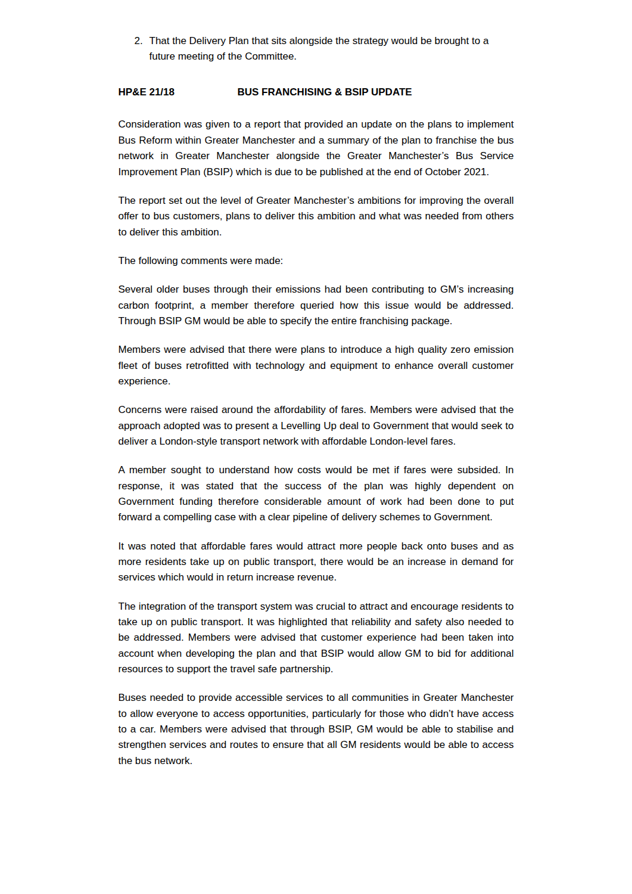That the Delivery Plan that sits alongside the strategy would be brought to a future meeting of the Committee.
HP&E 21/18 BUS FRANCHISING & BSIP UPDATE
Consideration was given to a report that provided an update on the plans to implement Bus Reform within Greater Manchester and a summary of the plan to franchise the bus network in Greater Manchester alongside the Greater Manchester’s Bus Service Improvement Plan (BSIP) which is due to be published at the end of October 2021.
The report set out the level of Greater Manchester’s ambitions for improving the overall offer to bus customers, plans to deliver this ambition and what was needed from others to deliver this ambition.
The following comments were made:
Several older buses through their emissions had been contributing to GM’s increasing carbon footprint, a member therefore queried how this issue would be addressed. Through BSIP GM would be able to specify the entire franchising package.
Members were advised that there were plans to introduce a high quality zero emission fleet of buses retrofitted with technology and equipment to enhance overall customer experience.
Concerns were raised around the affordability of fares. Members were advised that the approach adopted was to present a Levelling Up deal to Government that would seek to deliver a London-style transport network with affordable London-level fares.
A member sought to understand how costs would be met if fares were subsided. In response, it was stated that the success of the plan was highly dependent on Government funding therefore considerable amount of work had been done to put forward a compelling case with a clear pipeline of delivery schemes to Government.
It was noted that affordable fares would attract more people back onto buses and as more residents take up on public transport, there would be an increase in demand for services which would in return increase revenue.
The integration of the transport system was crucial to attract and encourage residents to take up on public transport. It was highlighted that reliability and safety also needed to be addressed. Members were advised that customer experience had been taken into account when developing the plan and that BSIP would allow GM to bid for additional resources to support the travel safe partnership.
Buses needed to provide accessible services to all communities in Greater Manchester to allow everyone to access opportunities, particularly for those who didn’t have access to a car. Members were advised that through BSIP, GM would be able to stabilise and strengthen services and routes to ensure that all GM residents would be able to access the bus network.